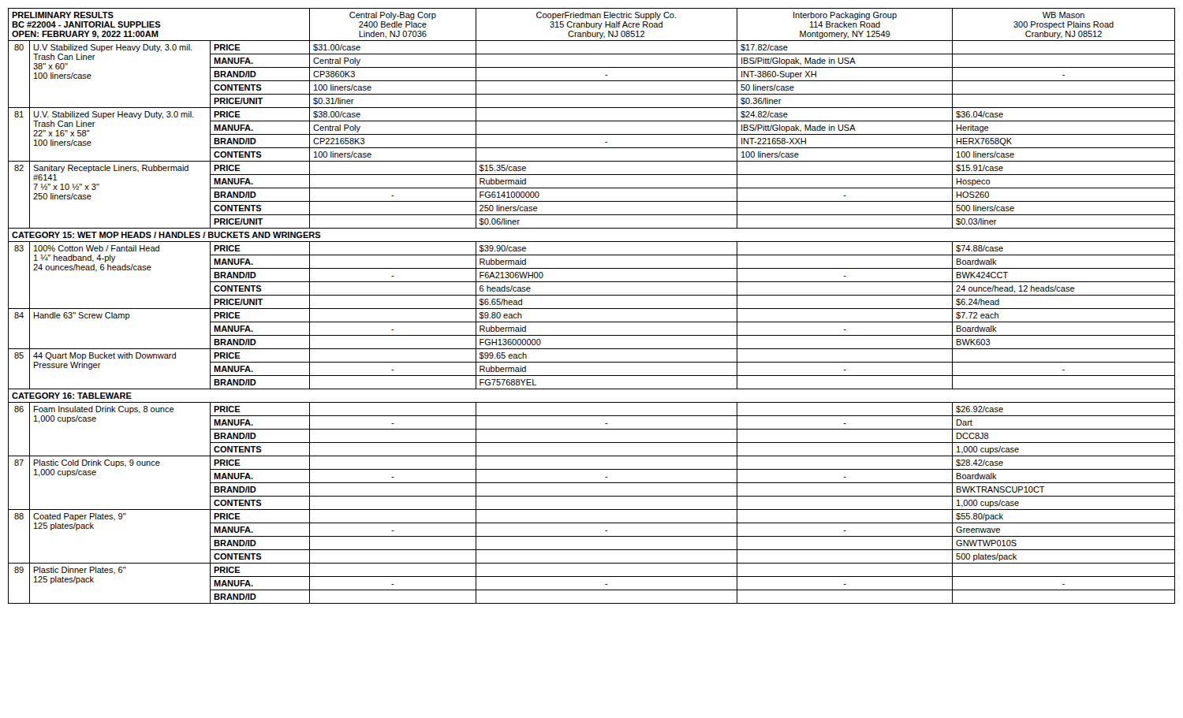| PRELIMINARY RESULTS BC #22004 - JANITORIAL SUPPLIES OPEN: FEBRUARY 9, 2022 11:00AM | Central Poly-Bag Corp 2400 Bedle Place Linden, NJ 07036 | CooperFriedman Electric Supply Co. 315 Cranbury Half Acre Road Cranbury, NJ 08512 | Interboro Packaging Group 114 Bracken Road Montgomery, NY 12549 | WB Mason 300 Prospect Plains Road Cranbury, NJ 08512 |
| --- | --- | --- | --- | --- |
| 80 | U.V Stabilized Super Heavy Duty, 3.0 mil. Trash Can Liner 38" x 60" 100 liners/case | PRICE | $31.00/case | | $17.82/case | |
| MANUFA. | Central Poly | | IBS/Pitt/Glopak, Made in USA | |
| BRAND/ID | CP3860K3 | - | INT-3860-Super XH | - |
| CONTENTS | 100 liners/case | | 50 liners/case | |
| PRICE/UNIT | $0.31/liner | | $0.36/liner | |
| 81 | U.V. Stabilized Super Heavy Duty, 3.0 mil. Trash Can Liner 22" x 16" x 58" 100 liners/case | PRICE | $38.00/case | | $24.82/case | $36.04/case |
| MANUFA. | Central Poly | | IBS/Pitt/Glopak, Made in USA | Heritage |
| BRAND/ID | CP221658K3 | - | INT-221658-XXH | HERX7658QK |
| CONTENTS | 100 liners/case | | 100 liners/case | 100 liners/case |
| 82 | Sanitary Receptacle Liners, Rubbermaid #6141 7 ½" x 10 ½" x 3" 250 liners/case | PRICE | | $15.35/case | | $15.91/case |
| MANUFA. | | Rubbermaid | | Hospeco |
| BRAND/ID | - | FG6141000000 | - | HOS260 |
| CONTENTS | | 250 liners/case | | 500 liners/case |
| PRICE/UNIT | | $0.06/liner | | $0.03/liner |
| CATEGORY 15: WET MOP HEADS / HANDLES / BUCKETS AND WRINGERS |
| 83 | 100% Cotton Web / Fantail Head 1 ¼" headband, 4-ply 24 ounces/head, 6 heads/case | PRICE | | $39.90/case | | $74.88/case |
| MANUFA. | | Rubbermaid | | Boardwalk |
| BRAND/ID | - | F6A21306WH00 | - | BWK424CCT |
| CONTENTS | | 6 heads/case | | 24 ounce/head, 12 heads/case |
| PRICE/UNIT | | $6.65/head | | $6.24/head |
| 84 | Handle 63" Screw Clamp | PRICE | | $9.80 each | | $7.72 each |
| MANUFA. | - | Rubbermaid | - | Boardwalk |
| BRAND/ID | | FGH136000000 | | BWK603 |
| 85 | 44 Quart Mop Bucket with Downward Pressure Wringer | PRICE | | $99.65 each | | |
| MANUFA. | - | Rubbermaid | - | - |
| BRAND/ID | | FG757688YEL | | |
| CATEGORY 16: TABLEWARE |
| 86 | Foam Insulated Drink Cups, 8 ounce 1,000 cups/case | PRICE | | | | $26.92/case |
| MANUFA. | - | - | - | Dart |
| BRAND/ID | | | | DCC8J8 |
| CONTENTS | | | | 1,000 cups/case |
| 87 | Plastic Cold Drink Cups, 9 ounce 1,000 cups/case | PRICE | | | | $28.42/case |
| MANUFA. | - | - | - | Boardwalk |
| BRAND/ID | | | | BWKTRANSCUP10CT |
| CONTENTS | | | | 1,000 cups/case |
| 88 | Coated Paper Plates, 9" 125 plates/pack | PRICE | | | | $55.80/pack |
| MANUFA. | - | - | - | Greenwave |
| BRAND/ID | | | | GNWTWP010S |
| CONTENTS | | | | 500 plates/pack |
| 89 | Plastic Dinner Plates, 6" 125 plates/pack | PRICE | | | | |
| MANUFA. | - | - | - | - |
| BRAND/ID | | | | |